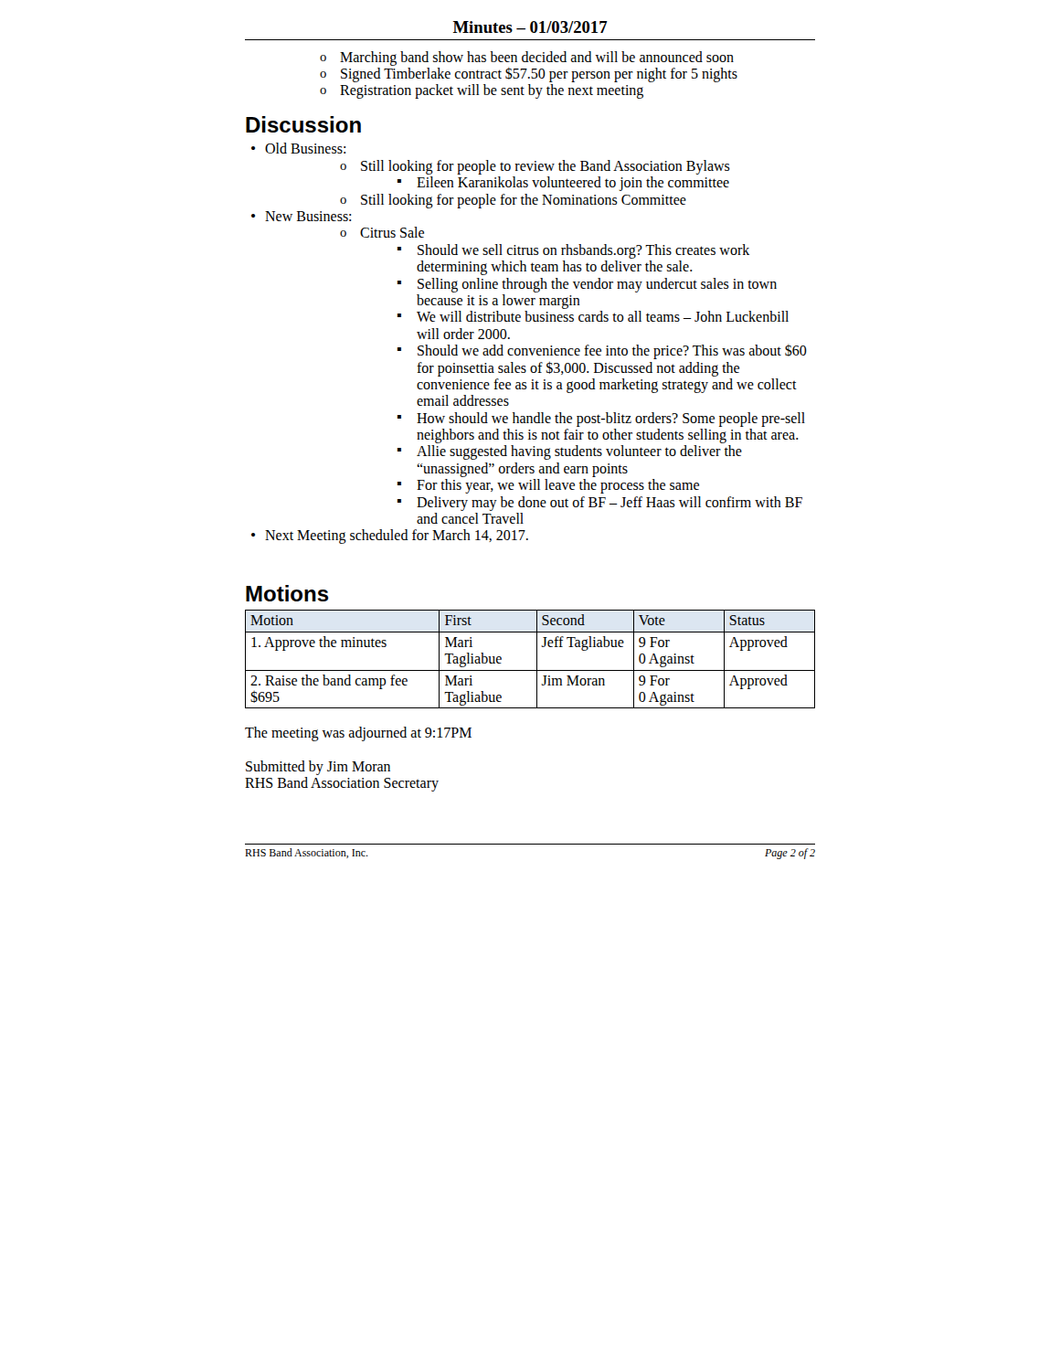Minutes – 01/03/2017
Marching band show has been decided and will be announced soon
Signed Timberlake contract $57.50 per person per night for 5 nights
Registration packet will be sent by the next meeting
Discussion
Old Business:
Still looking for people to review the Band Association Bylaws
Eileen Karanikolas volunteered to join the committee
Still looking for people for the Nominations Committee
New Business:
Citrus Sale
Should we sell citrus on rhsbands.org? This creates work determining which team has to deliver the sale.
Selling online through the vendor may undercut sales in town because it is a lower margin
We will distribute business cards to all teams – John Luckenbill will order 2000.
Should we add convenience fee into the price? This was about $60 for poinsettia sales of $3,000. Discussed not adding the convenience fee as it is a good marketing strategy and we collect email addresses
How should we handle the post-blitz orders? Some people pre-sell neighbors and this is not fair to other students selling in that area.
Allie suggested having students volunteer to deliver the “unassigned” orders and earn points
For this year, we will leave the process the same
Delivery may be done out of BF – Jeff Haas will confirm with BF and cancel Travell
Next Meeting scheduled for March 14, 2017.
Motions
| Motion | First | Second | Vote | Status |
| --- | --- | --- | --- | --- |
| 1. Approve the minutes | Mari Tagliabue | Jeff Tagliabue | 9 For 0 Against | Approved |
| 2. Raise the band camp fee $695 | Mari Tagliabue | Jim Moran | 9 For 0 Against | Approved |
The meeting was adjourned at 9:17PM
Submitted by Jim Moran
RHS Band Association Secretary
RHS Band Association, Inc. Page 2 of 2